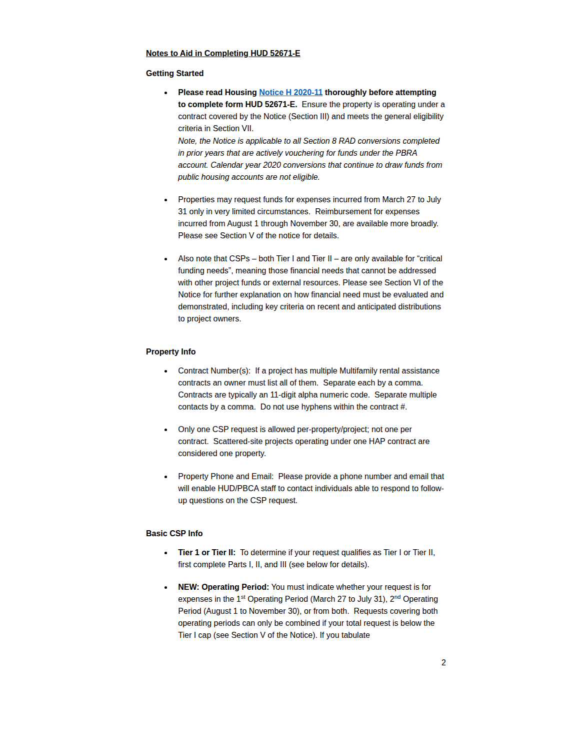Notes to Aid in Completing HUD 52671-E
Getting Started
Please read Housing Notice H 2020-11 thoroughly before attempting to complete form HUD 52671-E. Ensure the property is operating under a contract covered by the Notice (Section III) and meets the general eligibility criteria in Section VII. Note, the Notice is applicable to all Section 8 RAD conversions completed in prior years that are actively vouchering for funds under the PBRA account. Calendar year 2020 conversions that continue to draw funds from public housing accounts are not eligible.
Properties may request funds for expenses incurred from March 27 to July 31 only in very limited circumstances. Reimbursement for expenses incurred from August 1 through November 30, are available more broadly. Please see Section V of the notice for details.
Also note that CSPs – both Tier I and Tier II – are only available for “critical funding needs”, meaning those financial needs that cannot be addressed with other project funds or external resources. Please see Section VI of the Notice for further explanation on how financial need must be evaluated and demonstrated, including key criteria on recent and anticipated distributions to project owners.
Property Info
Contract Number(s): If a project has multiple Multifamily rental assistance contracts an owner must list all of them. Separate each by a comma. Contracts are typically an 11-digit alpha numeric code. Separate multiple contacts by a comma. Do not use hyphens within the contract #.
Only one CSP request is allowed per-property/project; not one per contract. Scattered-site projects operating under one HAP contract are considered one property.
Property Phone and Email: Please provide a phone number and email that will enable HUD/PBCA staff to contact individuals able to respond to follow-up questions on the CSP request.
Basic CSP Info
Tier 1 or Tier II: To determine if your request qualifies as Tier I or Tier II, first complete Parts I, II, and III (see below for details).
NEW: Operating Period: You must indicate whether your request is for expenses in the 1st Operating Period (March 27 to July 31), 2nd Operating Period (August 1 to November 30), or from both. Requests covering both operating periods can only be combined if your total request is below the Tier I cap (see Section V of the Notice). If you tabulate
2